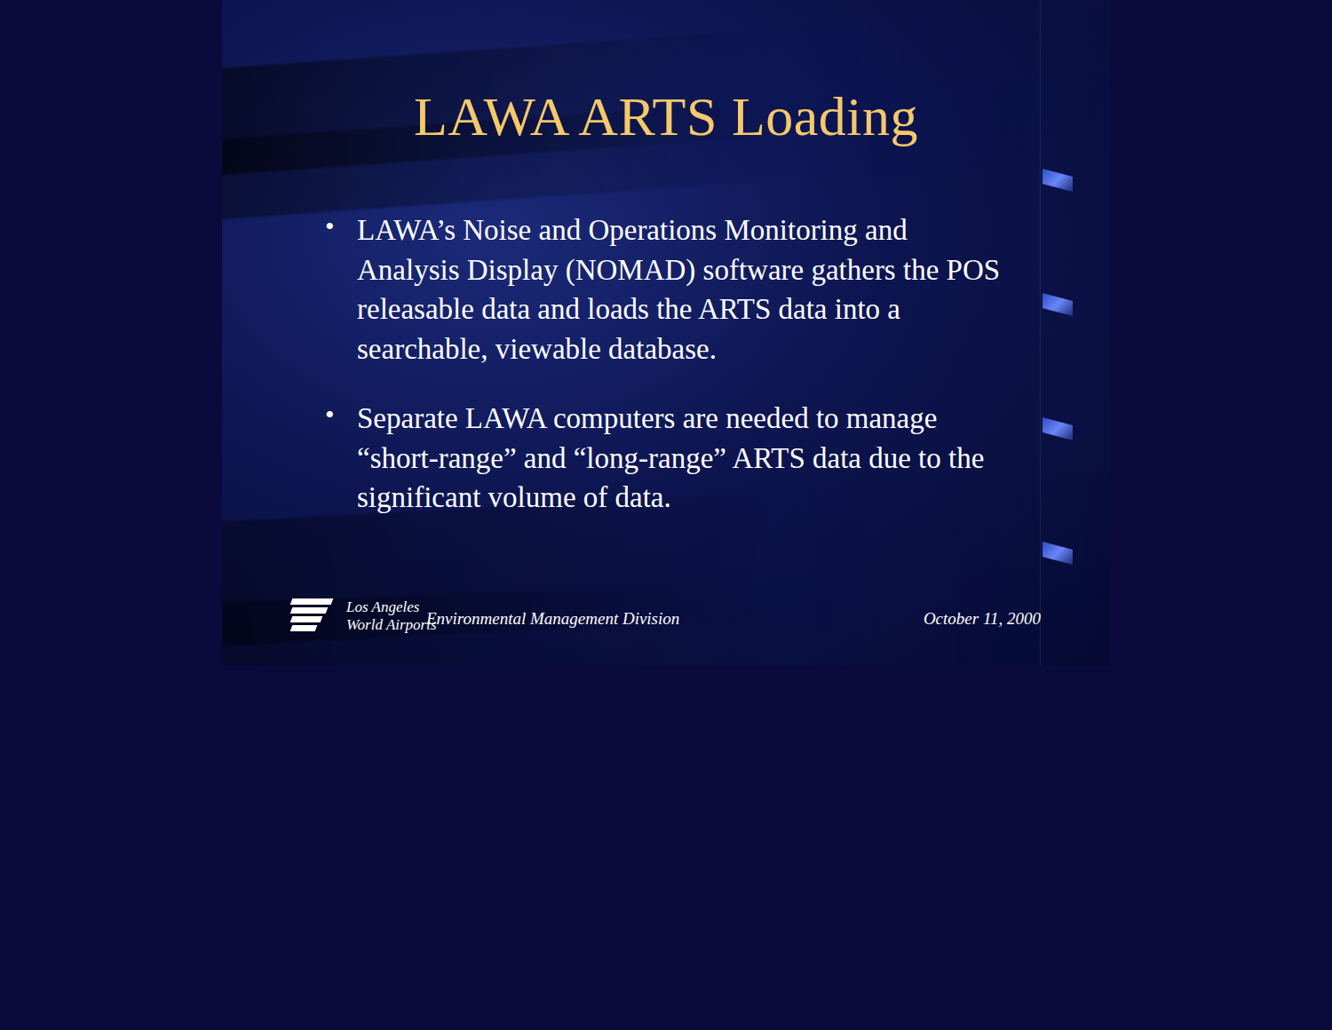LAWA ARTS Loading
LAWA’s Noise and Operations Monitoring and Analysis Display (NOMAD) software gathers the POS releasable data and loads the ARTS data into a searchable, viewable database.
Separate LAWA computers are needed to manage “short-range” and “long-range” ARTS data due to the significant volume of data.
Los Angeles
World Airports
Environmental Management Division
October 11, 2000